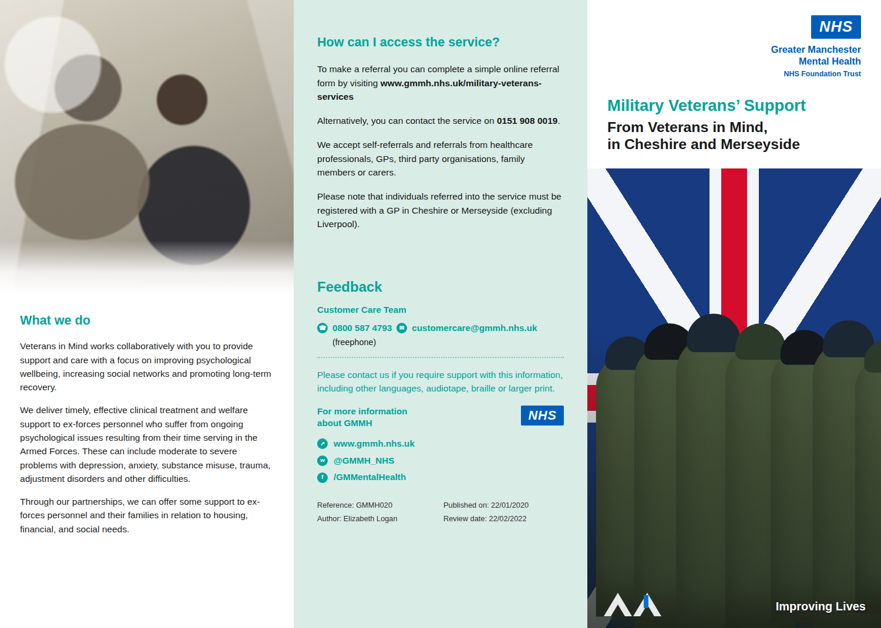What we do
Veterans in Mind works collaboratively with you to provide support and care with a focus on improving psychological wellbeing, increasing social networks and promoting long-term recovery.
We deliver timely, effective clinical treatment and welfare support to ex-forces personnel who suffer from ongoing psychological issues resulting from their time serving in the Armed Forces. These can include moderate to severe problems with depression, anxiety, substance misuse, trauma, adjustment disorders and other difficulties.
Through our partnerships, we can offer some support to ex-forces personnel and their families in relation to housing, financial, and social needs.
How can I access the service?
To make a referral you can complete a simple online referral form by visiting www.gmmh.nhs.uk/military-veterans-services
Alternatively, you can contact the service on 0151 908 0019.
We accept self-referrals and referrals from healthcare professionals, GPs, third party organisations, family members or carers.
Please note that individuals referred into the service must be registered with a GP in Cheshire or Merseyside (excluding Liverpool).
Feedback
Customer Care Team
☎ 0800 587 4793 ✉ customercare@gmmh.nhs.uk
(freephone)
Please contact us if you require support with this information, including other languages, audiotape, braille or larger print.
For more information
about GMMH
NHS
↗ www.gmmh.nhs.uk
w @GMMH_NHS
f /GMMentalHealth
Reference: GMMH020
Published on: 22/01/2020
Author: Elizabeth Logan
Review date: 22/02/2022
NHS
Greater Manchester
Mental Health
NHS Foundation Trust
Military Veterans’ Support
From Veterans in Mind,
in Cheshire and Merseyside
Improving Lives